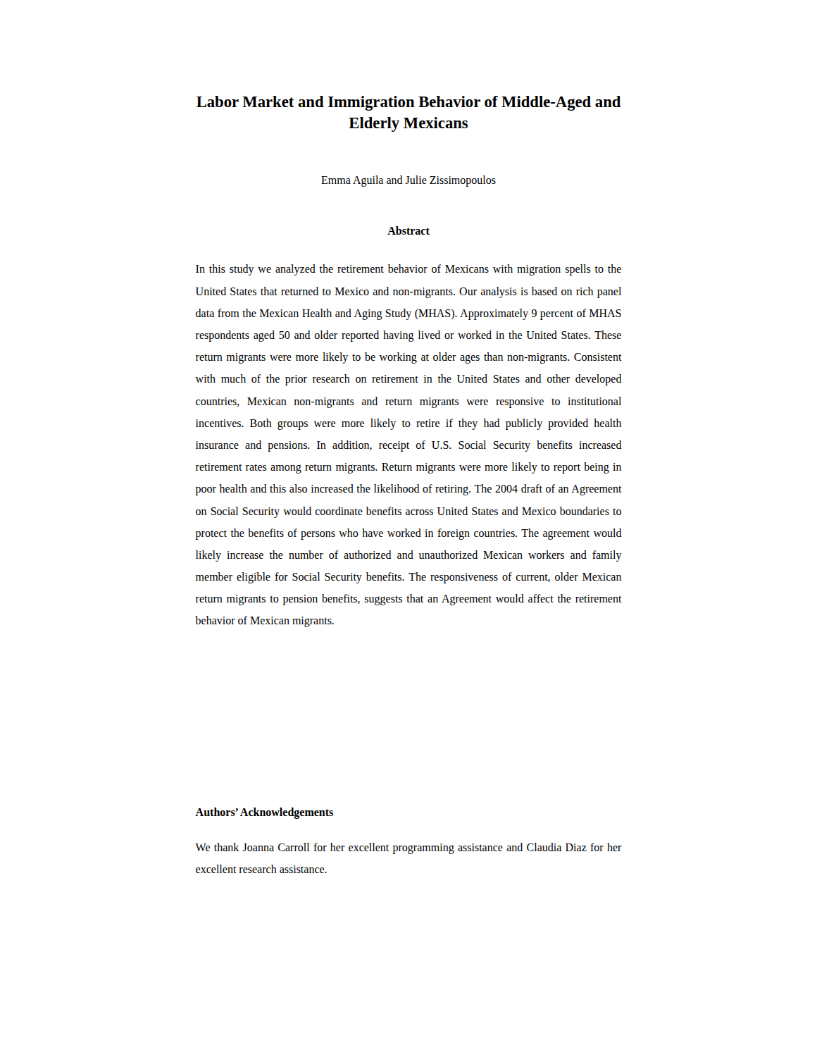Labor Market and Immigration Behavior of Middle-Aged and
Elderly Mexicans
Emma Aguila and Julie Zissimopoulos
Abstract
In this study we analyzed the retirement behavior of Mexicans with migration spells to the United States that returned to Mexico and non-migrants. Our analysis is based on rich panel data from the Mexican Health and Aging Study (MHAS). Approximately 9 percent of MHAS respondents aged 50 and older reported having lived or worked in the United States. These return migrants were more likely to be working at older ages than non-migrants. Consistent with much of the prior research on retirement in the United States and other developed countries, Mexican non-migrants and return migrants were responsive to institutional incentives. Both groups were more likely to retire if they had publicly provided health insurance and pensions. In addition, receipt of U.S. Social Security benefits increased retirement rates among return migrants. Return migrants were more likely to report being in poor health and this also increased the likelihood of retiring. The 2004 draft of an Agreement on Social Security would coordinate benefits across United States and Mexico boundaries to protect the benefits of persons who have worked in foreign countries. The agreement would likely increase the number of authorized and unauthorized Mexican workers and family member eligible for Social Security benefits. The responsiveness of current, older Mexican return migrants to pension benefits, suggests that an Agreement would affect the retirement behavior of Mexican migrants.
Authors’ Acknowledgements
We thank Joanna Carroll for her excellent programming assistance and Claudia Diaz for her excellent research assistance.